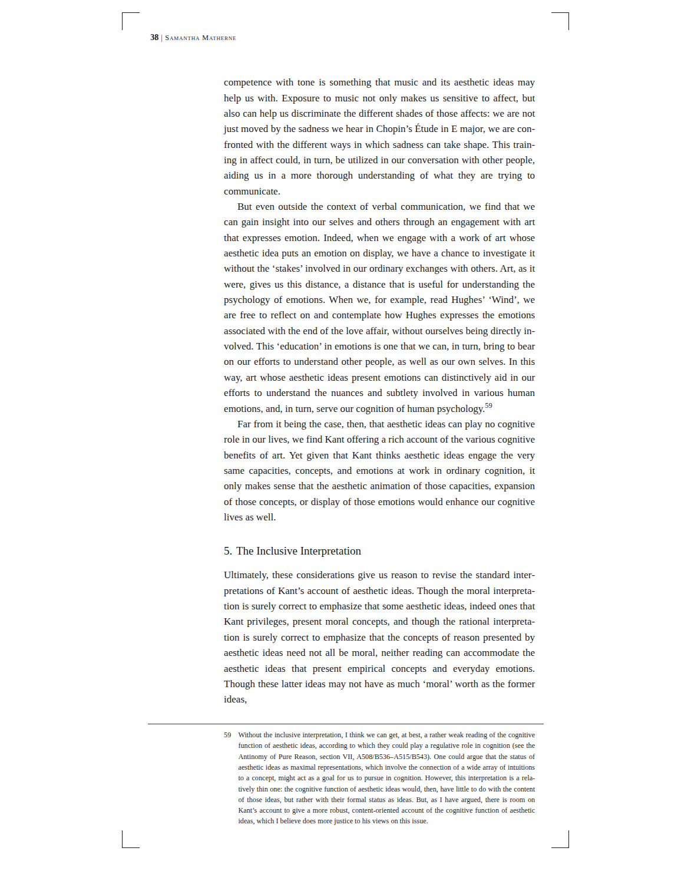38 | Samantha Matherne
competence with tone is something that music and its aesthetic ideas may help us with. Exposure to music not only makes us sensitive to affect, but also can help us discriminate the different shades of those affects: we are not just moved by the sadness we hear in Chopin’s Étude in E major, we are confronted with the different ways in which sadness can take shape. This training in affect could, in turn, be utilized in our conversation with other people, aiding us in a more thorough understanding of what they are trying to communicate.
But even outside the context of verbal communication, we find that we can gain insight into our selves and others through an engagement with art that expresses emotion. Indeed, when we engage with a work of art whose aesthetic idea puts an emotion on display, we have a chance to investigate it without the ‘stakes’ involved in our ordinary exchanges with others. Art, as it were, gives us this distance, a distance that is useful for understanding the psychology of emotions. When we, for example, read Hughes’ ‘Wind’, we are free to reflect on and contemplate how Hughes expresses the emotions associated with the end of the love affair, without ourselves being directly involved. This ‘education’ in emotions is one that we can, in turn, bring to bear on our efforts to understand other people, as well as our own selves. In this way, art whose aesthetic ideas present emotions can distinctively aid in our efforts to understand the nuances and subtlety involved in various human emotions, and, in turn, serve our cognition of human psychology.59
Far from it being the case, then, that aesthetic ideas can play no cognitive role in our lives, we find Kant offering a rich account of the various cognitive benefits of art. Yet given that Kant thinks aesthetic ideas engage the very same capacities, concepts, and emotions at work in ordinary cognition, it only makes sense that the aesthetic animation of those capacities, expansion of those concepts, or display of those emotions would enhance our cognitive lives as well.
5. The Inclusive Interpretation
Ultimately, these considerations give us reason to revise the standard interpretations of Kant’s account of aesthetic ideas. Though the moral interpretation is surely correct to emphasize that some aesthetic ideas, indeed ones that Kant privileges, present moral concepts, and though the rational interpretation is surely correct to emphasize that the concepts of reason presented by aesthetic ideas need not all be moral, neither reading can accommodate the aesthetic ideas that present empirical concepts and everyday emotions. Though these latter ideas may not have as much ‘moral’ worth as the former ideas,
59
Without the inclusive interpretation, I think we can get, at best, a rather weak reading of the cognitive function of aesthetic ideas, according to which they could play a regulative role in cognition (see the Antinomy of Pure Reason, section VII, A508/B536–A515/B543). One could argue that the status of aesthetic ideas as maximal representations, which involve the connection of a wide array of intuitions to a concept, might act as a goal for us to pursue in cognition. However, this interpretation is a relatively thin one: the cognitive function of aesthetic ideas would, then, have little to do with the content of those ideas, but rather with their formal status as ideas. But, as I have argued, there is room on Kant’s account to give a more robust, content-oriented account of the cognitive function of aesthetic ideas, which I believe does more justice to his views on this issue.